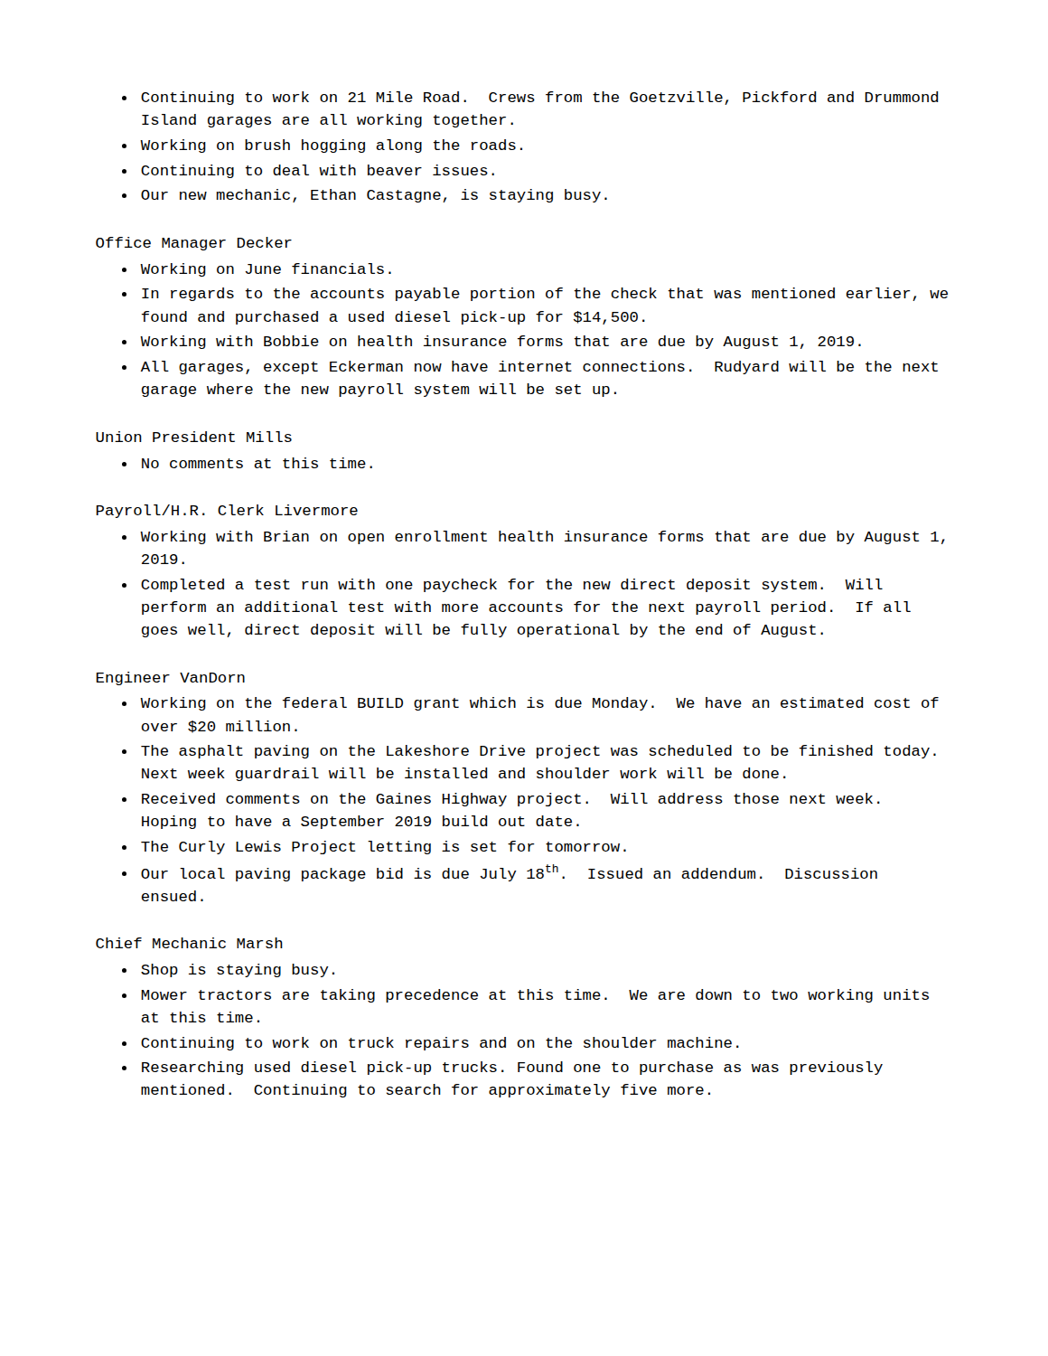Continuing to work on 21 Mile Road. Crews from the Goetzville, Pickford and Drummond Island garages are all working together.
Working on brush hogging along the roads.
Continuing to deal with beaver issues.
Our new mechanic, Ethan Castagne, is staying busy.
Office Manager Decker
Working on June financials.
In regards to the accounts payable portion of the check that was mentioned earlier, we found and purchased a used diesel pick-up for $14,500.
Working with Bobbie on health insurance forms that are due by August 1, 2019.
All garages, except Eckerman now have internet connections. Rudyard will be the next garage where the new payroll system will be set up.
Union President Mills
No comments at this time.
Payroll/H.R. Clerk Livermore
Working with Brian on open enrollment health insurance forms that are due by August 1, 2019.
Completed a test run with one paycheck for the new direct deposit system. Will perform an additional test with more accounts for the next payroll period. If all goes well, direct deposit will be fully operational by the end of August.
Engineer VanDorn
Working on the federal BUILD grant which is due Monday. We have an estimated cost of over $20 million.
The asphalt paving on the Lakeshore Drive project was scheduled to be finished today. Next week guardrail will be installed and shoulder work will be done.
Received comments on the Gaines Highway project. Will address those next week. Hoping to have a September 2019 build out date.
The Curly Lewis Project letting is set for tomorrow.
Our local paving package bid is due July 18th. Issued an addendum. Discussion ensued.
Chief Mechanic Marsh
Shop is staying busy.
Mower tractors are taking precedence at this time. We are down to two working units at this time.
Continuing to work on truck repairs and on the shoulder machine.
Researching used diesel pick-up trucks. Found one to purchase as was previously mentioned. Continuing to search for approximately five more.